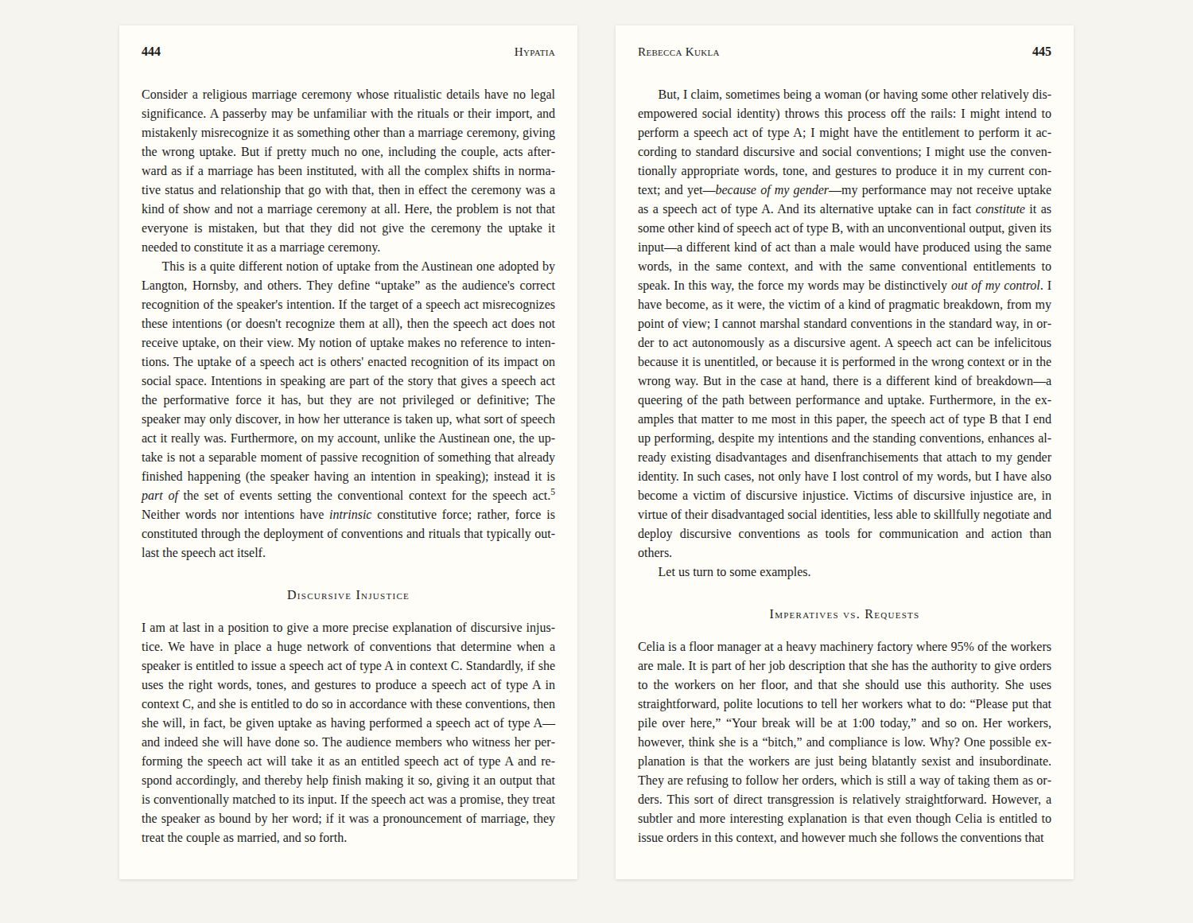444 Hypatia
Consider a religious marriage ceremony whose ritualistic details have no legal significance. A passerby may be unfamiliar with the rituals or their import, and mistakenly misrecognize it as something other than a marriage ceremony, giving the wrong uptake. But if pretty much no one, including the couple, acts afterward as if a marriage has been instituted, with all the complex shifts in normative status and relationship that go with that, then in effect the ceremony was a kind of show and not a marriage ceremony at all. Here, the problem is not that everyone is mistaken, but that they did not give the ceremony the uptake it needed to constitute it as a marriage ceremony.
This is a quite different notion of uptake from the Austinean one adopted by Langton, Hornsby, and others. They define “uptake” as the audience's correct recognition of the speaker's intention. If the target of a speech act misrecognizes these intentions (or doesn't recognize them at all), then the speech act does not receive uptake, on their view. My notion of uptake makes no reference to intentions. The uptake of a speech act is others' enacted recognition of its impact on social space. Intentions in speaking are part of the story that gives a speech act the performative force it has, but they are not privileged or definitive; The speaker may only discover, in how her utterance is taken up, what sort of speech act it really was. Furthermore, on my account, unlike the Austinean one, the uptake is not a separable moment of passive recognition of something that already finished happening (the speaker having an intention in speaking); instead it is part of the set of events setting the conventional context for the speech act.5 Neither words nor intentions have intrinsic constitutive force; rather, force is constituted through the deployment of conventions and rituals that typically outlast the speech act itself.
Discursive Injustice
I am at last in a position to give a more precise explanation of discursive injustice. We have in place a huge network of conventions that determine when a speaker is entitled to issue a speech act of type A in context C. Standardly, if she uses the right words, tones, and gestures to produce a speech act of type A in context C, and she is entitled to do so in accordance with these conventions, then she will, in fact, be given uptake as having performed a speech act of type A—and indeed she will have done so. The audience members who witness her performing the speech act will take it as an entitled speech act of type A and respond accordingly, and thereby help finish making it so, giving it an output that is conventionally matched to its input. If the speech act was a promise, they treat the speaker as bound by her word; if it was a pronouncement of marriage, they treat the couple as married, and so forth.
Rebecca Kukla 445
But, I claim, sometimes being a woman (or having some other relatively disempowered social identity) throws this process off the rails: I might intend to perform a speech act of type A; I might have the entitlement to perform it according to standard discursive and social conventions; I might use the conventionally appropriate words, tone, and gestures to produce it in my current context; and yet—because of my gender—my performance may not receive uptake as a speech act of type A. And its alternative uptake can in fact constitute it as some other kind of speech act of type B, with an unconventional output, given its input—a different kind of act than a male would have produced using the same words, in the same context, and with the same conventional entitlements to speak. In this way, the force my words may be distinctively out of my control. I have become, as it were, the victim of a kind of pragmatic breakdown, from my point of view; I cannot marshal standard conventions in the standard way, in order to act autonomously as a discursive agent. A speech act can be infelicitous because it is unentitled, or because it is performed in the wrong context or in the wrong way. But in the case at hand, there is a different kind of breakdown—a queering of the path between performance and uptake. Furthermore, in the examples that matter to me most in this paper, the speech act of type B that I end up performing, despite my intentions and the standing conventions, enhances already existing disadvantages and disenfranchisements that attach to my gender identity. In such cases, not only have I lost control of my words, but I have also become a victim of discursive injustice. Victims of discursive injustice are, in virtue of their disadvantaged social identities, less able to skillfully negotiate and deploy discursive conventions as tools for communication and action than others.
Let us turn to some examples.
Imperatives vs. Requests
Celia is a floor manager at a heavy machinery factory where 95% of the workers are male. It is part of her job description that she has the authority to give orders to the workers on her floor, and that she should use this authority. She uses straightforward, polite locutions to tell her workers what to do: “Please put that pile over here,” “Your break will be at 1:00 today,” and so on. Her workers, however, think she is a “bitch,” and compliance is low. Why? One possible explanation is that the workers are just being blatantly sexist and insubordinate. They are refusing to follow her orders, which is still a way of taking them as orders. This sort of direct transgression is relatively straightforward. However, a subtler and more interesting explanation is that even though Celia is entitled to issue orders in this context, and however much she follows the conventions that